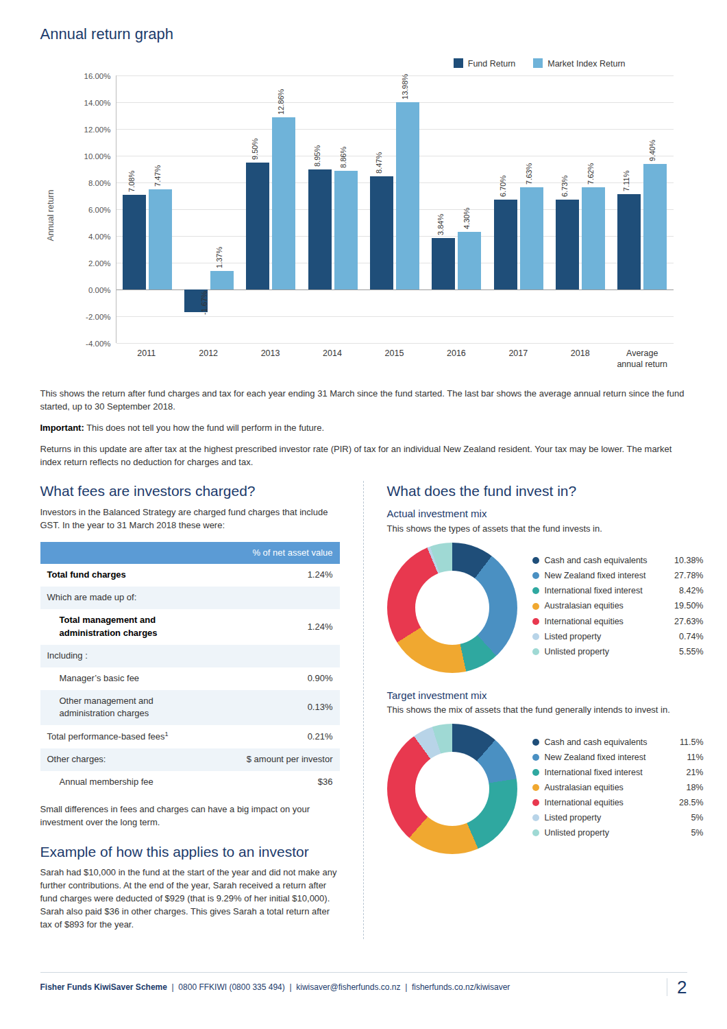Annual return graph
Fund Return Market Index Return
Annual return
16.00%
14.00%
12.00%
10.00%
8.00%
6.00%
4.00%
2.00%
0.00%
-2.00%
-4.00%
7.08%
7.47%
-1.67%
1.37%
9.50%
12.86%
8.95%
8.86%
8.47%
13.98%
3.84%
4.30%
6.70%
7.63%
6.73%
7.62%
7.11%
9.40%
2011
2012
2013
2014
2015
2016
2017
2018
Average
annual return
This shows the return after fund charges and tax for each year ending 31 March since the fund started. The last bar shows the average annual return since the fund started, up to 30 September 2018.
Important: This does not tell you how the fund will perform in the future.
Returns in this update are after tax at the highest prescribed investor rate (PIR) of tax for an individual New Zealand resident. Your tax may be lower. The market index return reflects no deduction for charges and tax.
What fees are investors charged?
Investors in the Balanced Strategy are charged fund charges that include GST. In the year to 31 March 2018 these were:
| | % of net asset value |
| --- | --- |
| Total fund charges | 1.24% |
| Which are made up of: | |
| Total management and administration charges | 1.24% |
| Including : | |
| Manager’s basic fee | 0.90% |
| Other management and administration charges | 0.13% |
| Total performance-based fees 1 | 0.21% |
| Other charges: | $ amount per investor |
| Annual membership fee | $36 |
Small differences in fees and charges can have a big impact on your investment over the long term.
Example of how this applies to an investor
Sarah had $10,000 in the fund at the start of the year and did not make any further contributions. At the end of the year, Sarah received a return after fund charges were deducted of $929 (that is 9.29% of her initial $10,000). Sarah also paid $36 in other charges. This gives Sarah a total return after tax of $893 for the year.
What does the fund invest in?
Actual investment mix
This shows the types of assets that the fund invests in.
Cash and cash equivalents 10.38%
New Zealand fixed interest 27.78%
International fixed interest 8.42%
Australasian equities 19.50%
International equities 27.63%
Listed property 0.74%
Unlisted property 5.55%
Target investment mix
This shows the mix of assets that the fund generally intends to invest in.
Cash and cash equivalents 11.5%
New Zealand fixed interest 11%
International fixed interest 21%
Australasian equities 18%
International equities 28.5%
Listed property 5%
Unlisted property 5%
Fisher Funds KiwiSaver Scheme | 0800 FFKIWI (0800 335 494) | kiwisaver@fisherfunds.co.nz | fisherfunds.co.nz/kiwisaver
2